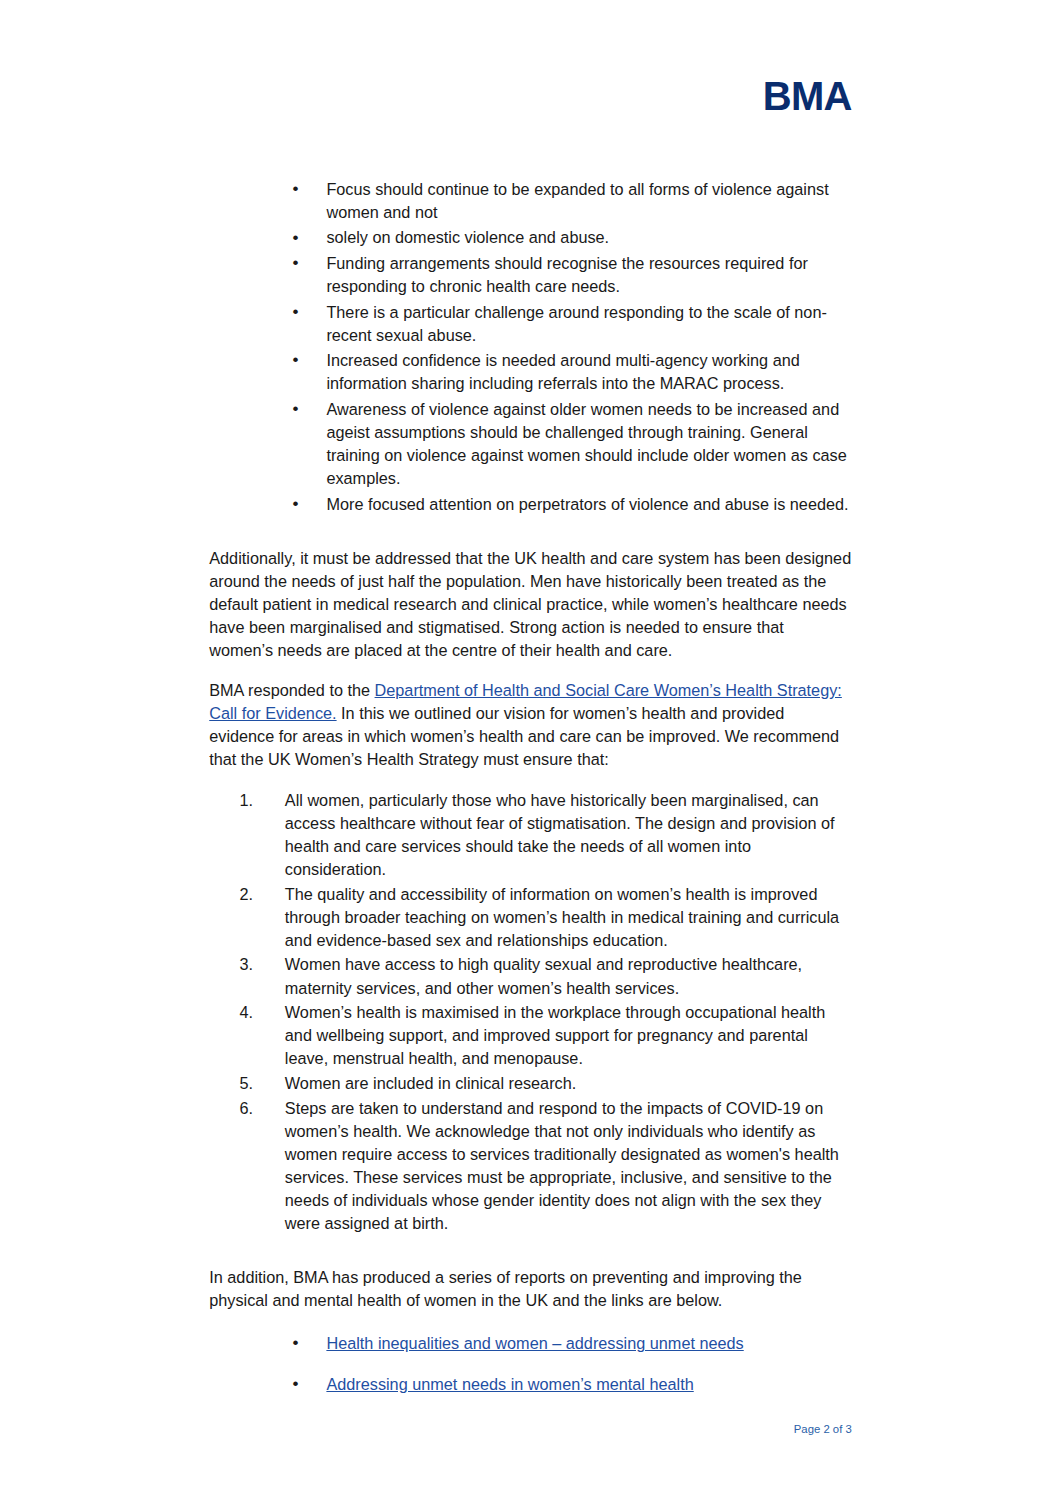BMA
Focus should continue to be expanded to all forms of violence against women and not
solely on domestic violence and abuse.
Funding arrangements should recognise the resources required for responding to chronic health care needs.
There is a particular challenge around responding to the scale of non-recent sexual abuse.
Increased confidence is needed around multi-agency working and information sharing including referrals into the MARAC process.
Awareness of violence against older women needs to be increased and ageist assumptions should be challenged through training. General training on violence against women should include older women as case examples.
More focused attention on perpetrators of violence and abuse is needed.
Additionally, it must be addressed that the UK health and care system has been designed around the needs of just half the population. Men have historically been treated as the default patient in medical research and clinical practice, while women’s healthcare needs have been marginalised and stigmatised. Strong action is needed to ensure that women’s needs are placed at the centre of their health and care.
BMA responded to the Department of Health and Social Care Women’s Health Strategy: Call for Evidence. In this we outlined our vision for women’s health and provided evidence for areas in which women’s health and care can be improved. We recommend that the UK Women’s Health Strategy must ensure that:
All women, particularly those who have historically been marginalised, can access healthcare without fear of stigmatisation. The design and provision of health and care services should take the needs of all women into consideration.
The quality and accessibility of information on women’s health is improved through broader teaching on women’s health in medical training and curricula and evidence-based sex and relationships education.
Women have access to high quality sexual and reproductive healthcare, maternity services, and other women’s health services.
Women’s health is maximised in the workplace through occupational health and wellbeing support, and improved support for pregnancy and parental leave, menstrual health, and menopause.
Women are included in clinical research.
Steps are taken to understand and respond to the impacts of COVID-19 on women’s health. We acknowledge that not only individuals who identify as women require access to services traditionally designated as women's health services. These services must be appropriate, inclusive, and sensitive to the needs of individuals whose gender identity does not align with the sex they were assigned at birth.
In addition, BMA has produced a series of reports on preventing and improving the physical and mental health of women in the UK and the links are below.
Health inequalities and women – addressing unmet needs
Addressing unmet needs in women’s mental health
Page 2 of 3